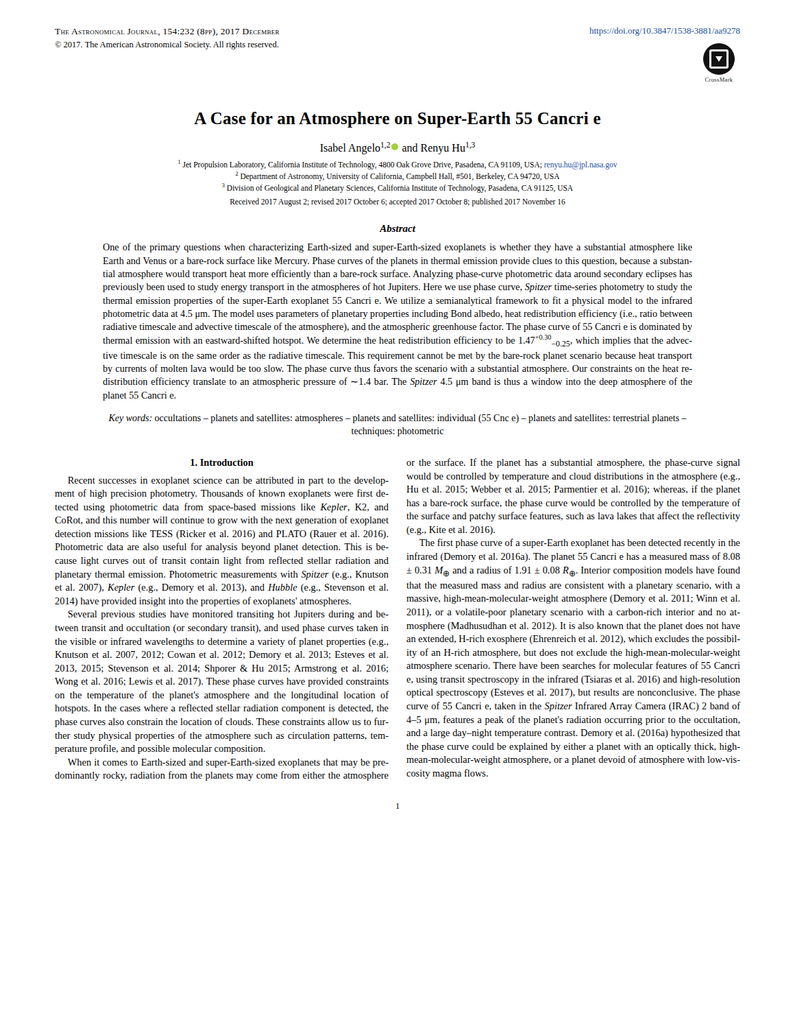The Astronomical Journal, 154:232 (8pp), 2017 December
© 2017. The American Astronomical Society. All rights reserved.
https://doi.org/10.3847/1538-3881/aa9278
CrossMark
A Case for an Atmosphere on Super-Earth 55 Cancri e
Isabel Angelo1,2 and Renyu Hu1,3
1 Jet Propulsion Laboratory, California Institute of Technology, 4800 Oak Grove Drive, Pasadena, CA 91109, USA; renyu.hu@jpl.nasa.gov
2 Department of Astronomy, University of California, Campbell Hall, #501, Berkeley, CA 94720, USA
3 Division of Geological and Planetary Sciences, California Institute of Technology, Pasadena, CA 91125, USA
Received 2017 August 2; revised 2017 October 6; accepted 2017 October 8; published 2017 November 16
Abstract
One of the primary questions when characterizing Earth-sized and super-Earth-sized exoplanets is whether they have a substantial atmosphere like Earth and Venus or a bare-rock surface like Mercury. Phase curves of the planets in thermal emission provide clues to this question, because a substantial atmosphere would transport heat more efficiently than a bare-rock surface. Analyzing phase-curve photometric data around secondary eclipses has previously been used to study energy transport in the atmospheres of hot Jupiters. Here we use phase curve, Spitzer time-series photometry to study the thermal emission properties of the super-Earth exoplanet 55 Cancri e. We utilize a semianalytical framework to fit a physical model to the infrared photometric data at 4.5 μm. The model uses parameters of planetary properties including Bond albedo, heat redistribution efficiency (i.e., ratio between radiative timescale and advective timescale of the atmosphere), and the atmospheric greenhouse factor. The phase curve of 55 Cancri e is dominated by thermal emission with an eastward-shifted hotspot. We determine the heat redistribution efficiency to be 1.47+0.30−0.25, which implies that the advective timescale is on the same order as the radiative timescale. This requirement cannot be met by the bare-rock planet scenario because heat transport by currents of molten lava would be too slow. The phase curve thus favors the scenario with a substantial atmosphere. Our constraints on the heat redistribution efficiency translate to an atmospheric pressure of ∼1.4 bar. The Spitzer 4.5 μm band is thus a window into the deep atmosphere of the planet 55 Cancri e.
Key words: occultations – planets and satellites: atmospheres – planets and satellites: individual (55 Cnc e) – planets and satellites: terrestrial planets – techniques: photometric
1. Introduction
Recent successes in exoplanet science can be attributed in part to the development of high precision photometry. Thousands of known exoplanets were first detected using photometric data from space-based missions like Kepler, K2, and CoRot, and this number will continue to grow with the next generation of exoplanet detection missions like TESS (Ricker et al. 2016) and PLATO (Rauer et al. 2016). Photometric data are also useful for analysis beyond planet detection. This is because light curves out of transit contain light from reflected stellar radiation and planetary thermal emission. Photometric measurements with Spitzer (e.g., Knutson et al. 2007), Kepler (e.g., Demory et al. 2013), and Hubble (e.g., Stevenson et al. 2014) have provided insight into the properties of exoplanets' atmospheres.
Several previous studies have monitored transiting hot Jupiters during and between transit and occultation (or secondary transit), and used phase curves taken in the visible or infrared wavelengths to determine a variety of planet properties (e.g., Knutson et al. 2007, 2012; Cowan et al. 2012; Demory et al. 2013; Esteves et al. 2013, 2015; Stevenson et al. 2014; Shporer & Hu 2015; Armstrong et al. 2016; Wong et al. 2016; Lewis et al. 2017). These phase curves have provided constraints on the temperature of the planet's atmosphere and the longitudinal location of hotspots. In the cases where a reflected stellar radiation component is detected, the phase curves also constrain the location of clouds. These constraints allow us to further study physical properties of the atmosphere such as circulation patterns, temperature profile, and possible molecular composition.
When it comes to Earth-sized and super-Earth-sized exoplanets that may be predominantly rocky, radiation from the planets may come from either the atmosphere or the surface. If the planet has a substantial atmosphere, the phase-curve signal would be controlled by temperature and cloud distributions in the atmosphere (e.g., Hu et al. 2015; Webber et al. 2015; Parmentier et al. 2016); whereas, if the planet has a bare-rock surface, the phase curve would be controlled by the temperature of the surface and patchy surface features, such as lava lakes that affect the reflectivity (e.g., Kite et al. 2016).
The first phase curve of a super-Earth exoplanet has been detected recently in the infrared (Demory et al. 2016a). The planet 55 Cancri e has a measured mass of 8.08 ± 0.31 M⊕ and a radius of 1.91 ± 0.08 R⊕. Interior composition models have found that the measured mass and radius are consistent with a planetary scenario, with a massive, high-mean-molecular-weight atmosphere (Demory et al. 2011; Winn et al. 2011), or a volatile-poor planetary scenario with a carbon-rich interior and no atmosphere (Madhusudhan et al. 2012). It is also known that the planet does not have an extended, H-rich exosphere (Ehrenreich et al. 2012), which excludes the possibility of an H-rich atmosphere, but does not exclude the high-mean-molecular-weight atmosphere scenario. There have been searches for molecular features of 55 Cancri e, using transit spectroscopy in the infrared (Tsiaras et al. 2016) and high-resolution optical spectroscopy (Esteves et al. 2017), but results are nonconclusive. The phase curve of 55 Cancri e, taken in the Spitzer Infrared Array Camera (IRAC) 2 band of 4–5 μm, features a peak of the planet's radiation occurring prior to the occultation, and a large day–night temperature contrast. Demory et al. (2016a) hypothesized that the phase curve could be explained by either a planet with an optically thick, high-mean-molecular-weight atmosphere, or a planet devoid of atmosphere with low-viscosity magma flows.
1